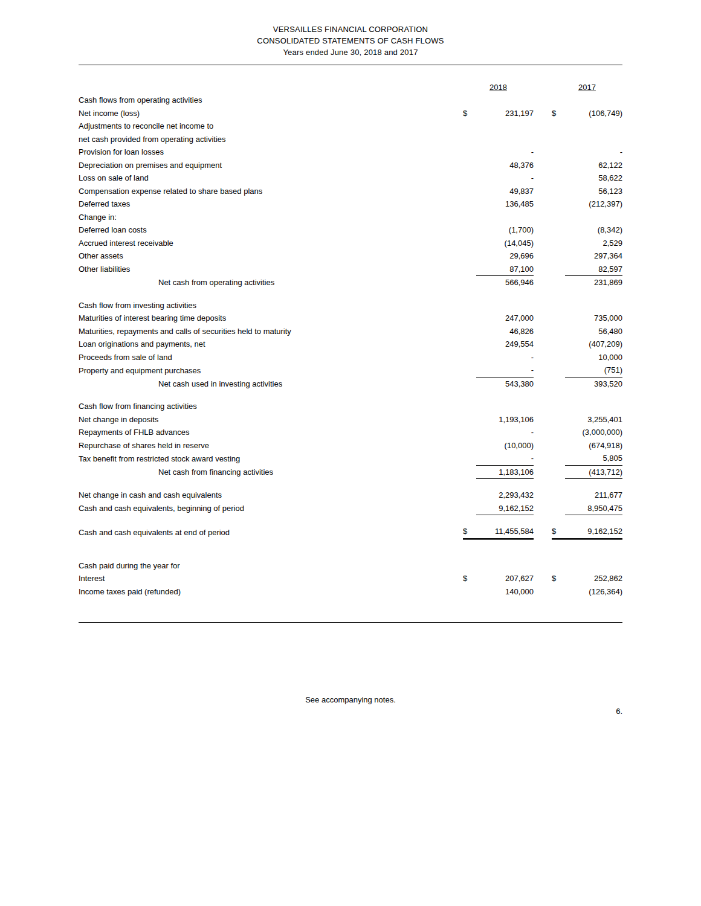VERSAILLES FINANCIAL CORPORATION
CONSOLIDATED STATEMENTS OF CASH FLOWS
Years ended June 30, 2018 and 2017
| | 2018 | | 2017 |
| Cash flows from operating activities | | | | | |
| Net income (loss) | $ | 231,197 | | $ | (106,749) |
| Adjustments to reconcile net income to | | | | | |
| net cash provided from operating activities | | | | | |
| Provision for loan losses | | - | | | - |
| Depreciation on premises and equipment | | 48,376 | | | 62,122 |
| Loss on sale of land | | - | | | 58,622 |
| Compensation expense related to share based plans | | 49,837 | | | 56,123 |
| Deferred taxes | | 136,485 | | | (212,397) |
| Change in: | | | | | |
| Deferred loan costs | | (1,700) | | | (8,342) |
| Accrued interest receivable | | (14,045) | | | 2,529 |
| Other assets | | 29,696 | | | 297,364 |
| Other liabilities | | 87,100 | | | 82,597 |
| Net cash from operating activities | | 566,946 | | | 231,869 |
| Cash flow from investing activities | | | | | |
| Maturities of interest bearing time deposits | | 247,000 | | | 735,000 |
| Maturities, repayments and calls of securities held to maturity | | 46,826 | | | 56,480 |
| Loan originations and payments, net | | 249,554 | | | (407,209) |
| Proceeds from sale of land | | - | | | 10,000 |
| Property and equipment purchases | | - | | | (751) |
| Net cash used in investing activities | | 543,380 | | | 393,520 |
| Cash flow from financing activities | | | | | |
| Net change in deposits | | 1,193,106 | | | 3,255,401 |
| Repayments of FHLB advances | | - | | | (3,000,000) |
| Repurchase of shares held in reserve | | (10,000) | | | (674,918) |
| Tax benefit from restricted stock award vesting | | - | | | 5,805 |
| Net cash from financing activities | | 1,183,106 | | | (413,712) |
| Net change in cash and cash equivalents | | 2,293,432 | | | 211,677 |
| Cash and cash equivalents, beginning of period | | 9,162,152 | | | 8,950,475 |
| Cash and cash equivalents at end of period | $ | 11,455,584 | | $ | 9,162,152 |
| Cash paid during the year for | | | | | |
| Interest | $ | 207,627 | | $ | 252,862 |
| Income taxes paid (refunded) | | 140,000 | | | (126,364) |
See accompanying notes.
6.